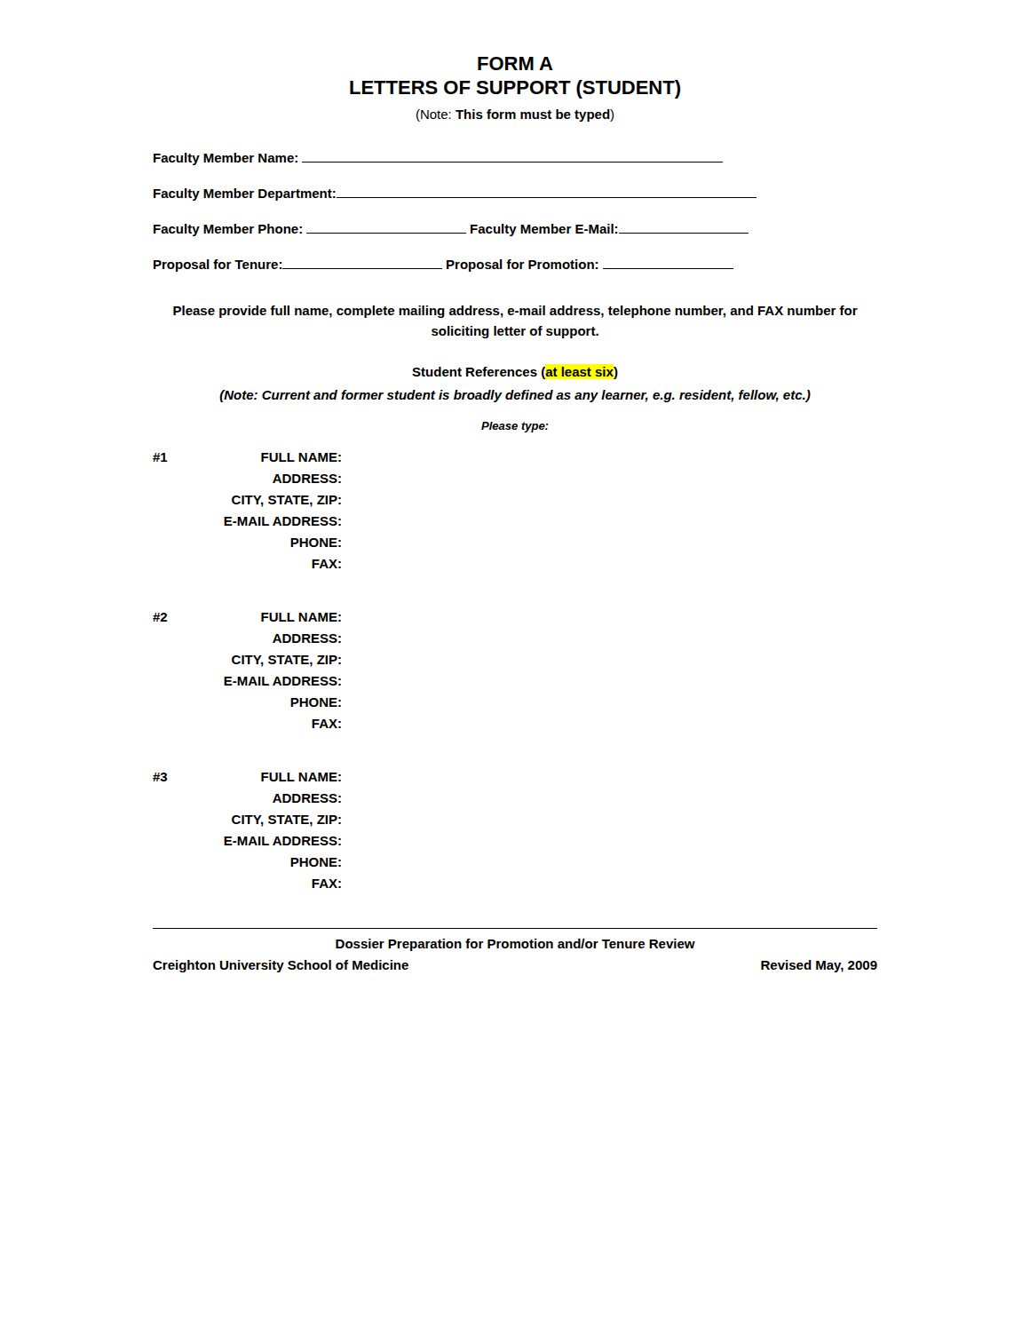FORM A
LETTERS OF SUPPORT (STUDENT)
(Note: This form must be typed)
Faculty Member Name:
Faculty Member Department:
Faculty Member Phone: Faculty Member E-Mail:
Proposal for Tenure: Proposal for Promotion:
Please provide full name, complete mailing address, e-mail address, telephone number, and FAX number for soliciting letter of support.
Student References (at least six)
(Note: Current and former student is broadly defined as any learner, e.g. resident, fellow, etc.)
Please type:
| #1 | FULL NAME: | |
| | ADDRESS: | |
| | CITY, STATE, ZIP: | |
| | E-MAIL ADDRESS: | |
| | PHONE: | |
| | FAX: | |
| #2 | FULL NAME: | |
| | ADDRESS: | |
| | CITY, STATE, ZIP: | |
| | E-MAIL ADDRESS: | |
| | PHONE: | |
| | FAX: | |
| #3 | FULL NAME: | |
| | ADDRESS: | |
| | CITY, STATE, ZIP: | |
| | E-MAIL ADDRESS: | |
| | PHONE: | |
| | FAX: | |
Dossier Preparation for Promotion and/or Tenure Review
Creighton University School of Medicine Revised May, 2009